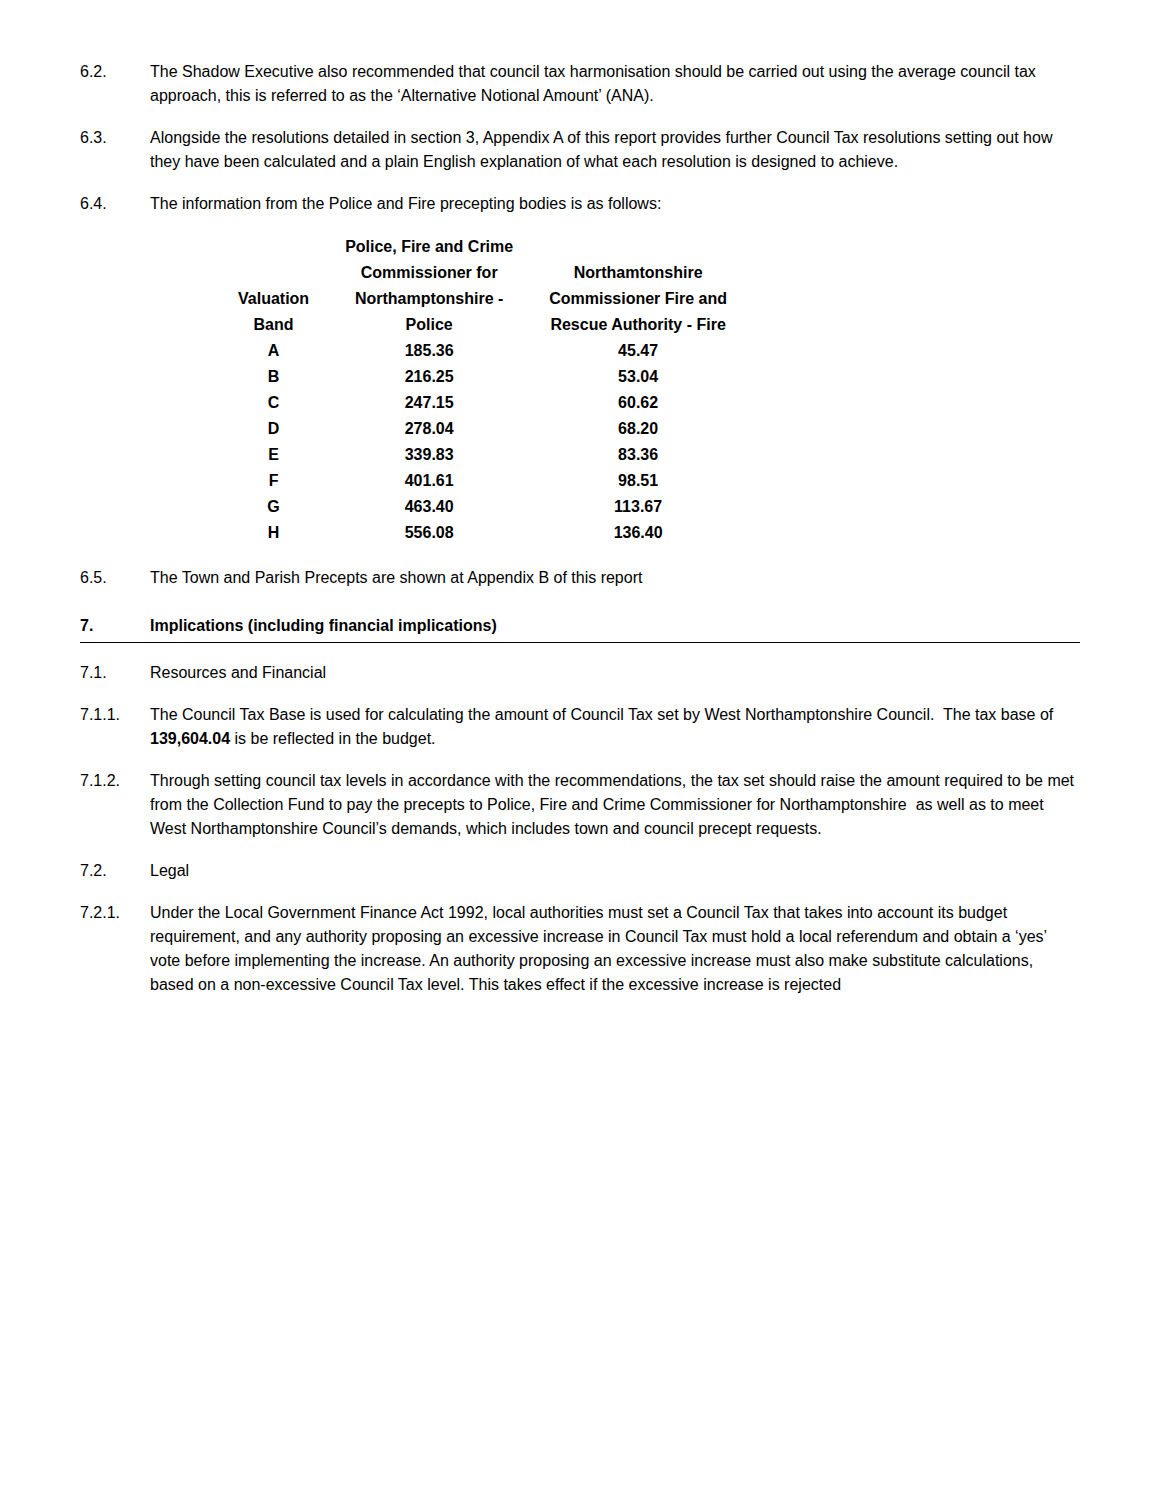6.2.
The Shadow Executive also recommended that council tax harmonisation should be carried out using the average council tax approach, this is referred to as the ‘Alternative Notional Amount’ (ANA).
6.3.
Alongside the resolutions detailed in section 3, Appendix A of this report provides further Council Tax resolutions setting out how they have been calculated and a plain English explanation of what each resolution is designed to achieve.
6.4.
The information from the Police and Fire precepting bodies is as follows:
| | Police, Fire and Crime | |
| --- | --- | --- |
| | Commissioner for | Northamtonshire |
| Valuation | Northamptonshire - | Commissioner Fire and |
| Band | Police | Rescue Authority - Fire |
| A | 185.36 | 45.47 |
| B | 216.25 | 53.04 |
| C | 247.15 | 60.62 |
| D | 278.04 | 68.20 |
| E | 339.83 | 83.36 |
| F | 401.61 | 98.51 |
| G | 463.40 | 113.67 |
| H | 556.08 | 136.40 |
6.5.
The Town and Parish Precepts are shown at Appendix B of this report
7.
Implications (including financial implications)
7.1.
Resources and Financial
7.1.1.
The Council Tax Base is used for calculating the amount of Council Tax set by West Northamptonshire Council. The tax base of 139,604.04 is be reflected in the budget.
7.1.2.
Through setting council tax levels in accordance with the recommendations, the tax set should raise the amount required to be met from the Collection Fund to pay the precepts to Police, Fire and Crime Commissioner for Northamptonshire as well as to meet West Northamptonshire Council’s demands, which includes town and council precept requests.
7.2.
Legal
7.2.1.
Under the Local Government Finance Act 1992, local authorities must set a Council Tax that takes into account its budget requirement, and any authority proposing an excessive increase in Council Tax must hold a local referendum and obtain a ‘yes’ vote before implementing the increase. An authority proposing an excessive increase must also make substitute calculations, based on a non-excessive Council Tax level. This takes effect if the excessive increase is rejected